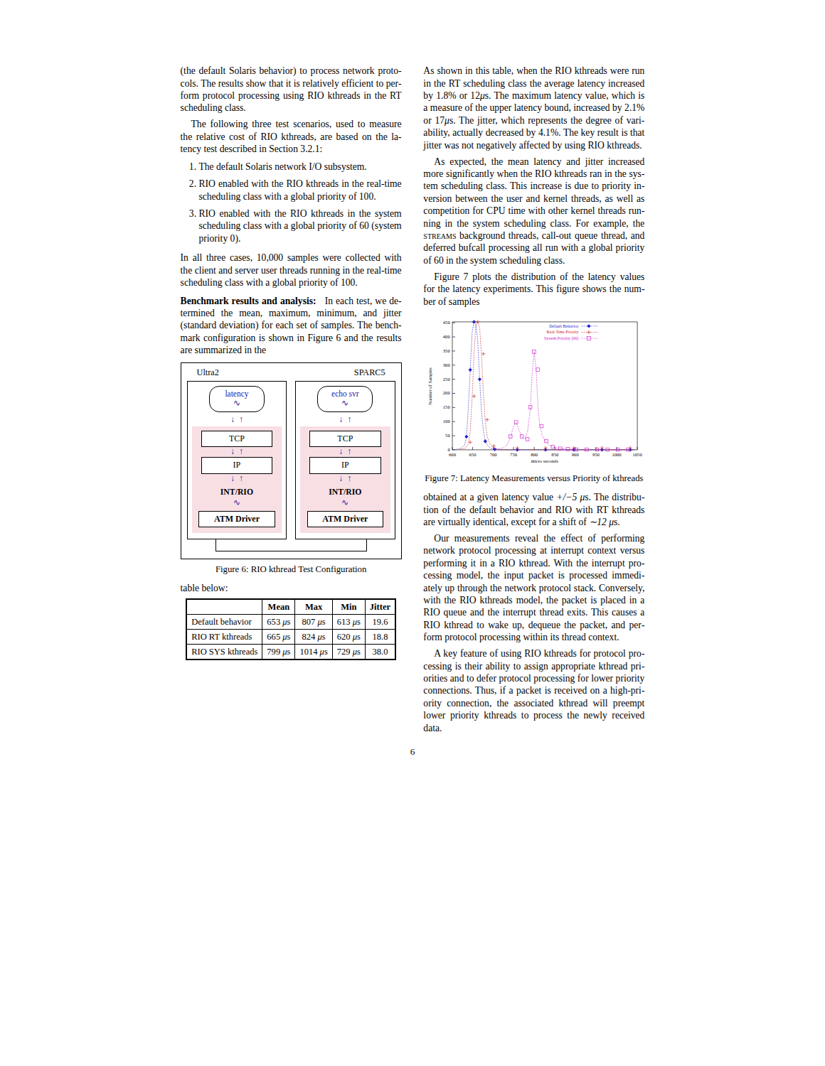(the default Solaris behavior) to process network protocols. The results show that it is relatively efficient to perform protocol processing using RIO kthreads in the RT scheduling class.
The following three test scenarios, used to measure the relative cost of RIO kthreads, are based on the latency test described in Section 3.2.1:
The default Solaris network I/O subsystem.
RIO enabled with the RIO kthreads in the real-time scheduling class with a global priority of 100.
RIO enabled with the RIO kthreads in the system scheduling class with a global priority of 60 (system priority 0).
In all three cases, 10,000 samples were collected with the client and server user threads running in the real-time scheduling class with a global priority of 100.
Benchmark results and analysis: In each test, we determined the mean, maximum, minimum, and jitter (standard deviation) for each set of samples. The benchmark configuration is shown in Figure 6 and the results are summarized in the
Ultra2 SPARC5
latency∿
↓ ↑
TCP
↓ ↑
IP
↓ ↑
INT/RIO∿
ATM Driver
echo svr∿
↓ ↑
TCP
↓ ↑
IP
↓ ↑
INT/RIO∿
ATM Driver
Figure 6: RIO kthread Test Configuration
table below:
| | Mean | Max | Min | Jitter |
| --- | --- | --- | --- | --- |
| Default behavior | 653 μ s | 807 μ s | 613 μ s | 19.6 |
| RIO RT kthreads | 665 μ s | 824 μ s | 620 μ s | 18.8 |
| RIO SYS kthreads | 799 μ s | 1014 μ s | 729 μ s | 38.0 |
As shown in this table, when the RIO kthreads were run in the RT scheduling class the average latency increased by 1.8% or 12μs. The maximum latency value, which is a measure of the upper latency bound, increased by 2.1% or 17μs. The jitter, which represents the degree of variability, actually decreased by 4.1%. The key result is that jitter was not negatively affected by using RIO kthreads.
As expected, the mean latency and jitter increased more significantly when the RIO kthreads ran in the system scheduling class. This increase is due to priority inversion between the user and kernel threads, as well as competition for CPU time with other kernel threads running in the system scheduling class. For example, the streams background threads, call-out queue thread, and deferred bufcall processing all run with a global priority of 60 in the system scheduling class.
Figure 7 plots the distribution of the latency values for the latency experiments. This figure shows the number of samples
0 50 100 150 200 250 300 350 400 450 600 650 700 750 800 850 900 950 1000 1050 micro seconds Number of Samples Default Behavior Real-Time Priority System Priority (60)
Figure 7: Latency Measurements versus Priority of kthreads
obtained at a given latency value +/−5 μs. The distribution of the default behavior and RIO with RT kthreads are virtually identical, except for a shift of ∼12 μs.
Our measurements reveal the effect of performing network protocol processing at interrupt context versus performing it in a RIO kthread. With the interrupt processing model, the input packet is processed immediately up through the network protocol stack. Conversely, with the RIO kthreads model, the packet is placed in a RIO queue and the interrupt thread exits. This causes a RIO kthread to wake up, dequeue the packet, and perform protocol processing within its thread context.
A key feature of using RIO kthreads for protocol processing is their ability to assign appropriate kthread priorities and to defer protocol processing for lower priority connections. Thus, if a packet is received on a high-priority connection, the associated kthread will preempt lower priority kthreads to process the newly received data.
6